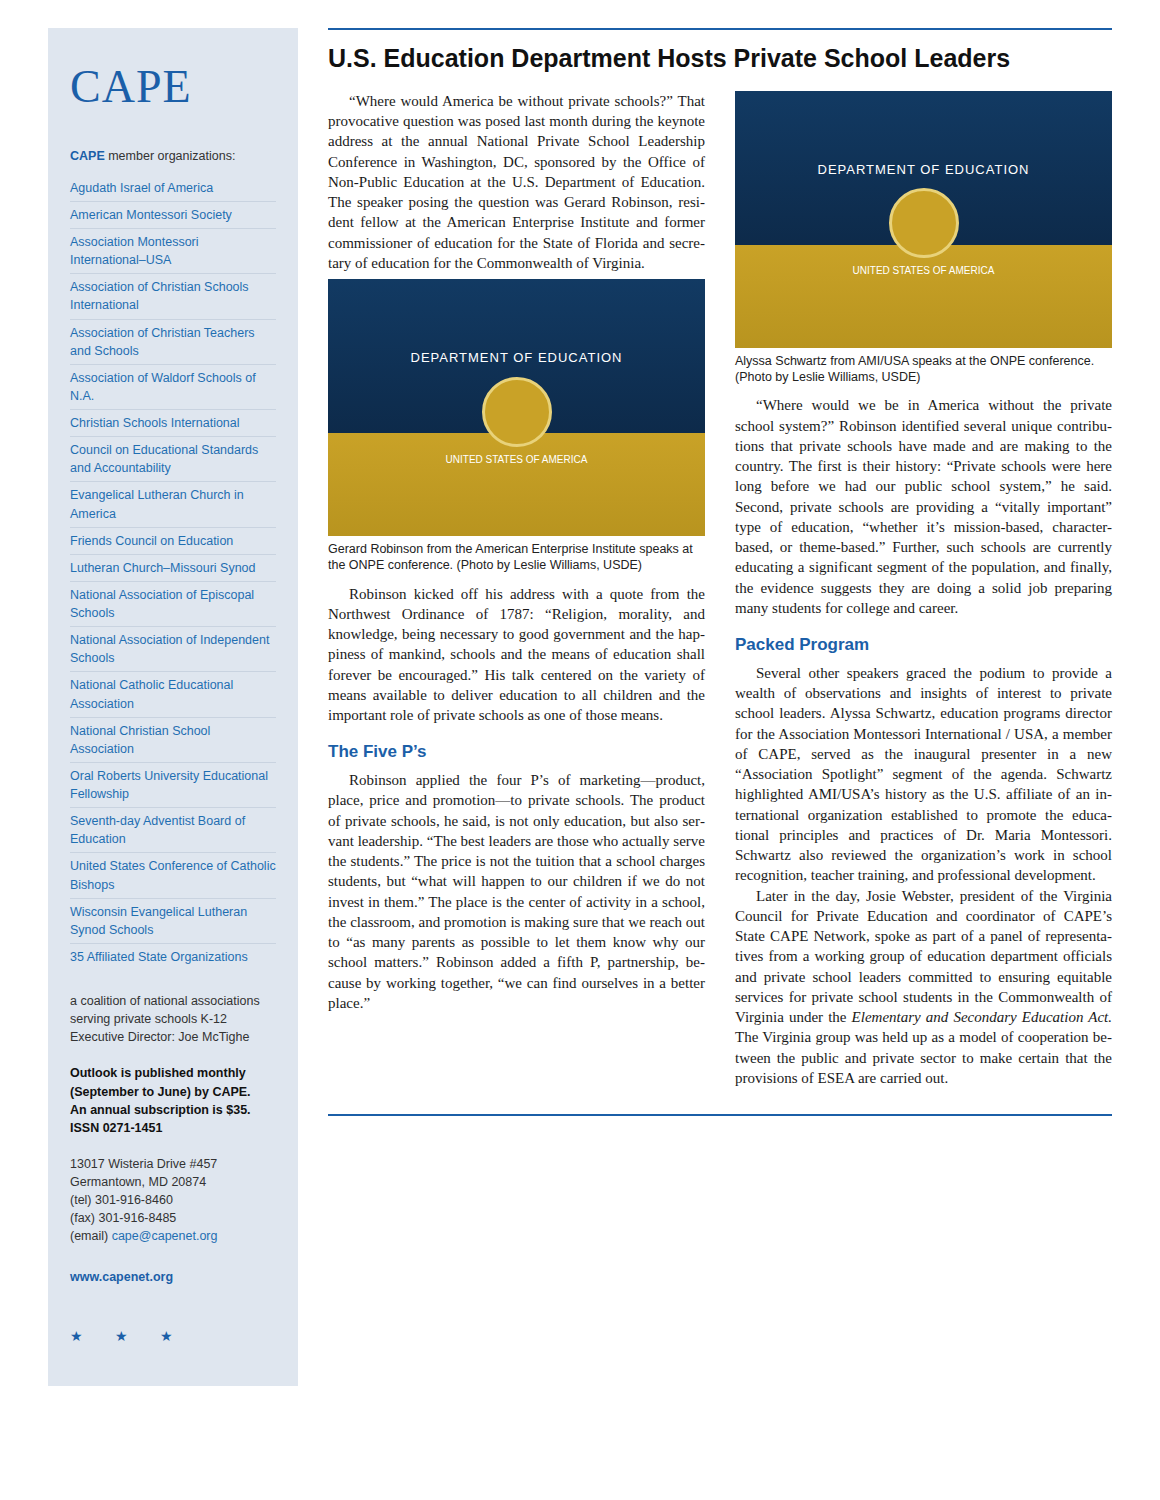CAPE
CAPE member organizations:
Agudath Israel of America
American Montessori Society
Association Montessori International–USA
Association of Christian Schools International
Association of Christian Teachers and Schools
Association of Waldorf Schools of N.A.
Christian Schools International
Council on Educational Standards and Accountability
Evangelical Lutheran Church in America
Friends Council on Education
Lutheran Church–Missouri Synod
National Association of Episcopal Schools
National Association of Independent Schools
National Catholic Educational Association
National Christian School Association
Oral Roberts University Educational Fellowship
Seventh-day Adventist Board of Education
United States Conference of Catholic Bishops
Wisconsin Evangelical Lutheran Synod Schools
35 Affiliated State Organizations
a coalition of national associations serving private schools K-12
Executive Director: Joe McTighe
Outlook is published monthly (September to June) by CAPE.
An annual subscription is $35.
ISSN 0271-1451
13017 Wisteria Drive #457
Germantown, MD 20874
(tel) 301-916-8460
(fax) 301-916-8485
(email) cape@capenet.org
www.capenet.org
★ ★ ★
U.S. Education Department Hosts Private School Leaders
“Where would America be without private schools?” That provocative question was posed last month during the keynote address at the annual National Private School Leadership Conference in Washington, DC, sponsored by the Office of Non-Public Education at the U.S. Department of Education. The speaker posing the question was Gerard Robinson, resident fellow at the American Enterprise Institute and former commissioner of education for the State of Florida and secretary of education for the Commonwealth of Virginia.
DEPARTMENT OF EDUCATION
UNITED STATES OF AMERICA
Gerard Robinson from the American Enterprise Institute speaks at the ONPE conference. (Photo by Leslie Williams, USDE)
Robinson kicked off his address with a quote from the Northwest Ordinance of 1787: “Religion, morality, and knowledge, being necessary to good government and the happiness of mankind, schools and the means of education shall forever be encouraged.” His talk centered on the variety of means available to deliver education to all children and the important role of private schools as one of those means.
The Five P’s
Robinson applied the four P’s of marketing—product, place, price and promotion—to private schools. The product of private schools, he said, is not only education, but also servant leadership. “The best leaders are those who actually serve the students.” The price is not the tuition that a school charges students, but “what will happen to our children if we do not invest in them.” The place is the center of activity in a school, the classroom, and promotion is making sure that we reach out to “as many parents as possible to let them know why our school matters.” Robinson added a fifth P, partnership, because by working together, “we can find ourselves in a better place.”
DEPARTMENT OF EDUCATION
UNITED STATES OF AMERICA
Alyssa Schwartz from AMI/USA speaks at the ONPE conference. (Photo by Leslie Williams, USDE)
“Where would we be in America without the private school system?” Robinson identified several unique contributions that private schools have made and are making to the country. The first is their history: “Private schools were here long before we had our public school system,” he said. Second, private schools are providing a “vitally important” type of education, “whether it’s mission-based, character-based, or theme-based.” Further, such schools are currently educating a significant segment of the population, and finally, the evidence suggests they are doing a solid job preparing many students for college and career.
Packed Program
Several other speakers graced the podium to provide a wealth of observations and insights of interest to private school leaders. Alyssa Schwartz, education programs director for the Association Montessori International / USA, a member of CAPE, served as the inaugural presenter in a new “Association Spotlight” segment of the agenda. Schwartz highlighted AMI/USA’s history as the U.S. affiliate of an international organization established to promote the educational principles and practices of Dr. Maria Montessori. Schwartz also reviewed the organization’s work in school recognition, teacher training, and professional development.
Later in the day, Josie Webster, president of the Virginia Council for Private Education and coordinator of CAPE’s State CAPE Network, spoke as part of a panel of representatives from a working group of education department officials and private school leaders committed to ensuring equitable services for private school students in the Commonwealth of Virginia under the Elementary and Secondary Education Act. The Virginia group was held up as a model of cooperation between the public and private sector to make certain that the provisions of ESEA are carried out.